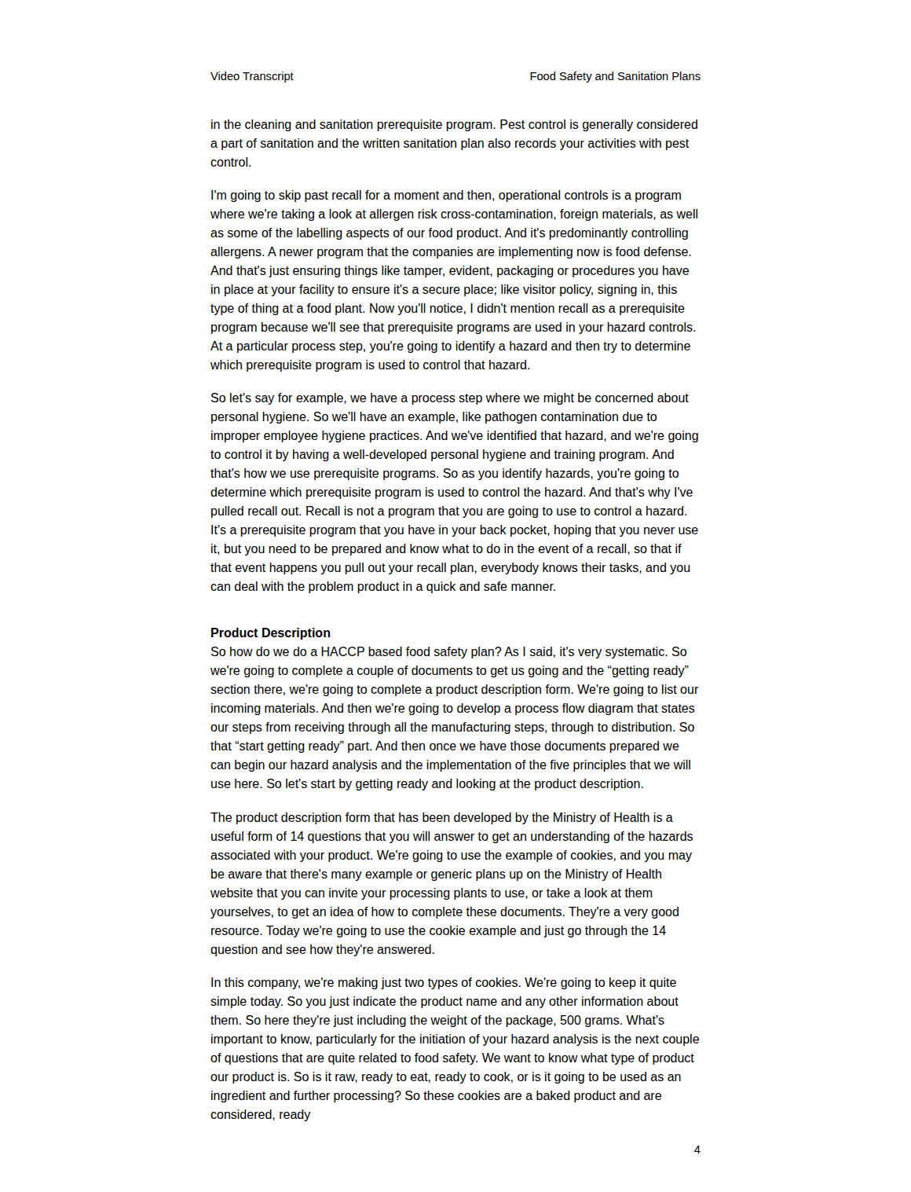Video Transcript
Food Safety and Sanitation Plans
in the cleaning and sanitation prerequisite program. Pest control is generally considered a part of sanitation and the written sanitation plan also records your activities with pest control.
I'm going to skip past recall for a moment and then, operational controls is a program where we're taking a look at allergen risk cross-contamination, foreign materials, as well as some of the labelling aspects of our food product. And it's predominantly controlling allergens. A newer program that the companies are implementing now is food defense. And that's just ensuring things like tamper, evident, packaging or procedures you have in place at your facility to ensure it's a secure place; like visitor policy, signing in, this type of thing at a food plant. Now you'll notice, I didn't mention recall as a prerequisite program because we'll see that prerequisite programs are used in your hazard controls. At a particular process step, you're going to identify a hazard and then try to determine which prerequisite program is used to control that hazard.
So let's say for example, we have a process step where we might be concerned about personal hygiene. So we'll have an example, like pathogen contamination due to improper employee hygiene practices. And we've identified that hazard, and we're going to control it by having a well-developed personal hygiene and training program. And that's how we use prerequisite programs. So as you identify hazards, you're going to determine which prerequisite program is used to control the hazard. And that's why I've pulled recall out. Recall is not a program that you are going to use to control a hazard. It's a prerequisite program that you have in your back pocket, hoping that you never use it, but you need to be prepared and know what to do in the event of a recall, so that if that event happens you pull out your recall plan, everybody knows their tasks, and you can deal with the problem product in a quick and safe manner.
Product Description
So how do we do a HACCP based food safety plan? As I said, it's very systematic. So we're going to complete a couple of documents to get us going and the “getting ready” section there, we're going to complete a product description form. We're going to list our incoming materials. And then we're going to develop a process flow diagram that states our steps from receiving through all the manufacturing steps, through to distribution. So that “start getting ready” part. And then once we have those documents prepared we can begin our hazard analysis and the implementation of the five principles that we will use here. So let's start by getting ready and looking at the product description.
The product description form that has been developed by the Ministry of Health is a useful form of 14 questions that you will answer to get an understanding of the hazards associated with your product. We're going to use the example of cookies, and you may be aware that there's many example or generic plans up on the Ministry of Health website that you can invite your processing plants to use, or take a look at them yourselves, to get an idea of how to complete these documents. They're a very good resource. Today we're going to use the cookie example and just go through the 14 question and see how they're answered.
In this company, we're making just two types of cookies. We're going to keep it quite simple today. So you just indicate the product name and any other information about them. So here they're just including the weight of the package, 500 grams. What's important to know, particularly for the initiation of your hazard analysis is the next couple of questions that are quite related to food safety. We want to know what type of product our product is. So is it raw, ready to eat, ready to cook, or is it going to be used as an ingredient and further processing? So these cookies are a baked product and are considered, ready
4